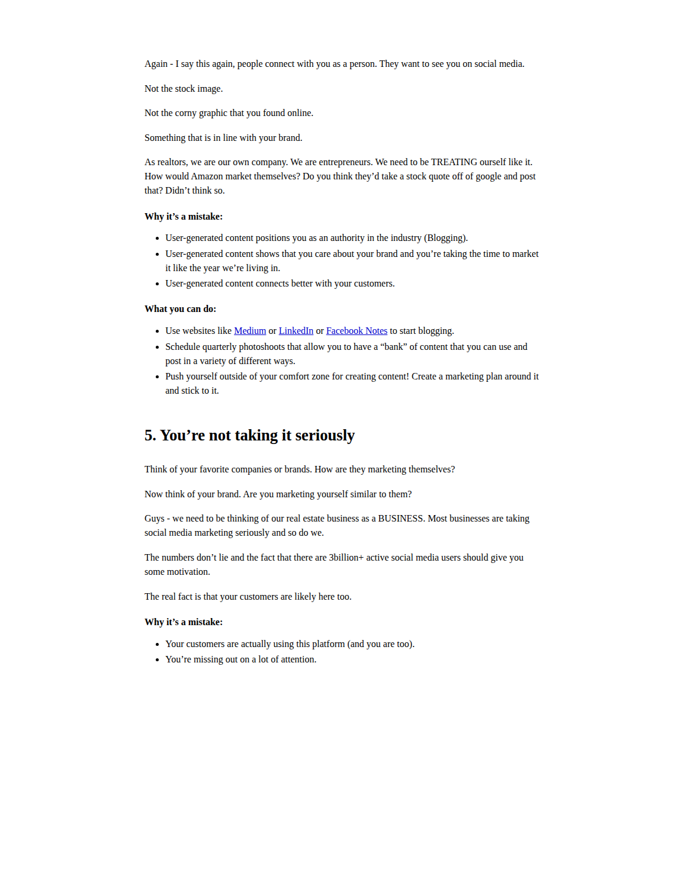Again - I say this again, people connect with you as a person. They want to see you on social media.
Not the stock image.
Not the corny graphic that you found online.
Something that is in line with your brand.
As realtors, we are our own company. We are entrepreneurs. We need to be TREATING ourself like it. How would Amazon market themselves? Do you think they’d take a stock quote off of google and post that? Didn’t think so.
Why it’s a mistake:
User-generated content positions you as an authority in the industry (Blogging).
User-generated content shows that you care about your brand and you’re taking the time to market it like the year we’re living in.
User-generated content connects better with your customers.
What you can do:
Use websites like Medium or LinkedIn or Facebook Notes to start blogging.
Schedule quarterly photoshoots that allow you to have a “bank” of content that you can use and post in a variety of different ways.
Push yourself outside of your comfort zone for creating content! Create a marketing plan around it and stick to it.
5. You’re not taking it seriously
Think of your favorite companies or brands. How are they marketing themselves?
Now think of your brand. Are you marketing yourself similar to them?
Guys - we need to be thinking of our real estate business as a BUSINESS. Most businesses are taking social media marketing seriously and so do we.
The numbers don’t lie and the fact that there are 3billion+ active social media users should give you some motivation.
The real fact is that your customers are likely here too.
Why it’s a mistake:
Your customers are actually using this platform (and you are too).
You’re missing out on a lot of attention.